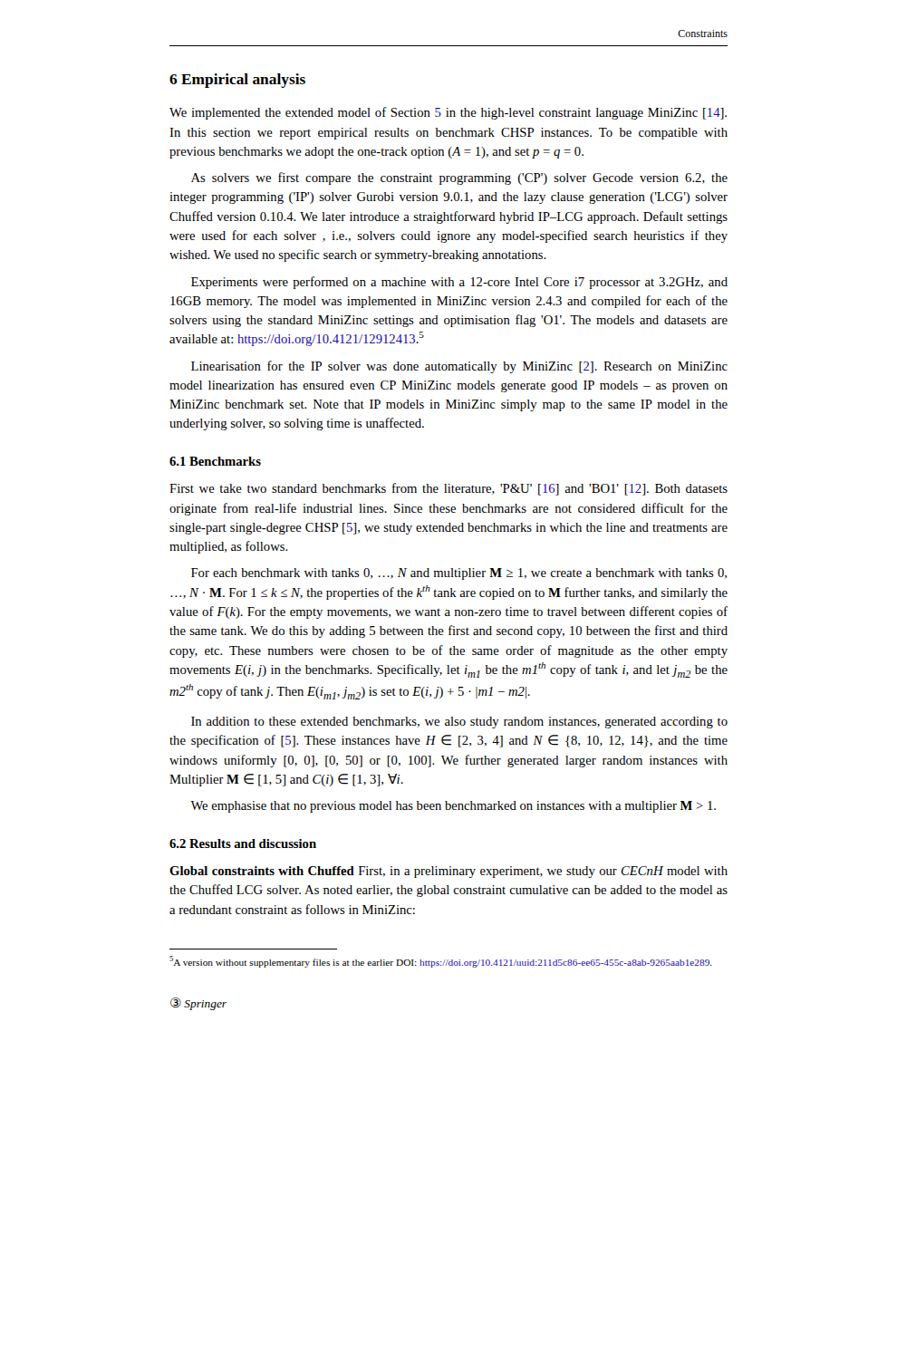Constraints
6 Empirical analysis
We implemented the extended model of Section 5 in the high-level constraint language MiniZinc [14]. In this section we report empirical results on benchmark CHSP instances. To be compatible with previous benchmarks we adopt the one-track option (A = 1), and set p = q = 0.
As solvers we first compare the constraint programming ('CP') solver Gecode version 6.2, the integer programming ('IP') solver Gurobi version 9.0.1, and the lazy clause generation ('LCG') solver Chuffed version 0.10.4. We later introduce a straightforward hybrid IP–LCG approach. Default settings were used for each solver , i.e., solvers could ignore any model-specified search heuristics if they wished. We used no specific search or symmetry-breaking annotations.
Experiments were performed on a machine with a 12-core Intel Core i7 processor at 3.2GHz, and 16GB memory. The model was implemented in MiniZinc version 2.4.3 and compiled for each of the solvers using the standard MiniZinc settings and optimisation flag 'O1'. The models and datasets are available at: https://doi.org/10.4121/12912413.5
Linearisation for the IP solver was done automatically by MiniZinc [2]. Research on MiniZinc model linearization has ensured even CP MiniZinc models generate good IP models – as proven on MiniZinc benchmark set. Note that IP models in MiniZinc simply map to the same IP model in the underlying solver, so solving time is unaffected.
6.1 Benchmarks
First we take two standard benchmarks from the literature, 'P&U' [16] and 'BO1' [12]. Both datasets originate from real-life industrial lines. Since these benchmarks are not considered difficult for the single-part single-degree CHSP [5], we study extended benchmarks in which the line and treatments are multiplied, as follows.
For each benchmark with tanks 0, …, N and multiplier M ≥ 1, we create a benchmark with tanks 0, …, N · M. For 1 ≤ k ≤ N, the properties of the kth tank are copied on to M further tanks, and similarly the value of F(k). For the empty movements, we want a non-zero time to travel between different copies of the same tank. We do this by adding 5 between the first and second copy, 10 between the first and third copy, etc. These numbers were chosen to be of the same order of magnitude as the other empty movements E(i, j) in the benchmarks. Specifically, let im1 be the m1th copy of tank i, and let jm2 be the m2th copy of tank j. Then E(im1, jm2) is set to E(i, j) + 5 · |m1 − m2|.
In addition to these extended benchmarks, we also study random instances, generated according to the specification of [5]. These instances have H ∈ [2, 3, 4] and N ∈ {8, 10, 12, 14}, and the time windows uniformly [0, 0], [0, 50] or [0, 100]. We further generated larger random instances with Multiplier M ∈ [1, 5] and C(i) ∈ [1, 3], ∀i.
We emphasise that no previous model has been benchmarked on instances with a multiplier M > 1.
6.2 Results and discussion
Global constraints with Chuffed First, in a preliminary experiment, we study our CECnH model with the Chuffed LCG solver. As noted earlier, the global constraint cumulative can be added to the model as a redundant constraint as follows in MiniZinc:
5A version without supplementary files is at the earlier DOI: https://doi.org/10.4121/uuid:211d5c86-ee65-455c-a8ab-9265aab1e289.
③ Springer